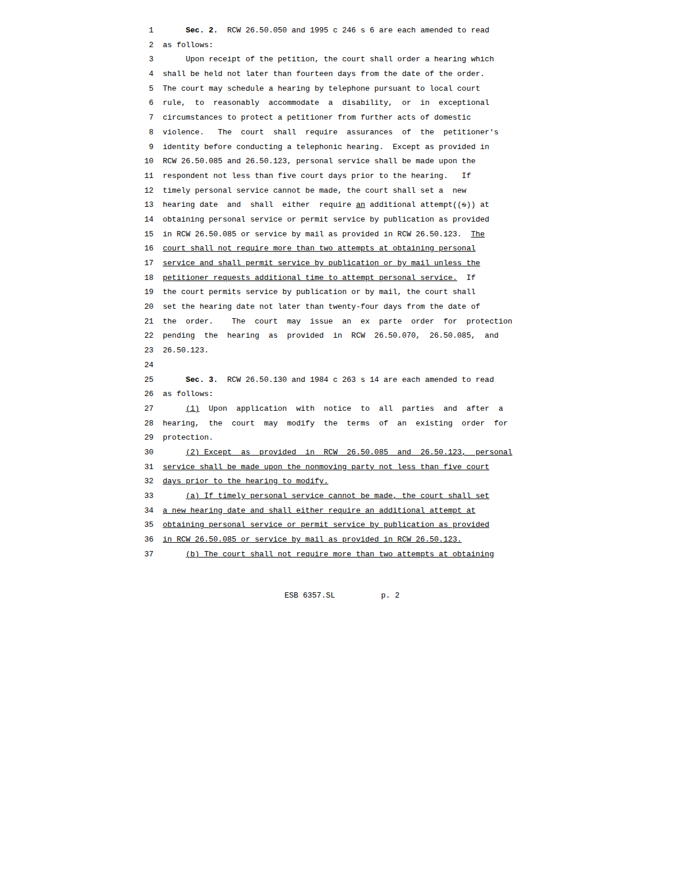Sec. 2. RCW 26.50.050 and 1995 c 246 s 6 are each amended to read
as follows:
Upon receipt of the petition, the court shall order a hearing which
shall be held not later than fourteen days from the date of the order.
The court may schedule a hearing by telephone pursuant to local court
rule, to reasonably accommodate a disability, or in exceptional
circumstances to protect a petitioner from further acts of domestic
violence. The court shall require assurances of the petitioner's
identity before conducting a telephonic hearing. Except as provided in
RCW 26.50.085 and 26.50.123, personal service shall be made upon the
respondent not less than five court days prior to the hearing. If
timely personal service cannot be made, the court shall set a new
hearing date and shall either require an additional attempt((s)) at
obtaining personal service or permit service by publication as provided
in RCW 26.50.085 or service by mail as provided in RCW 26.50.123. The
court shall not require more than two attempts at obtaining personal
service and shall permit service by publication or by mail unless the
petitioner requests additional time to attempt personal service. If
the court permits service by publication or by mail, the court shall
set the hearing date not later than twenty-four days from the date of
the order. The court may issue an ex parte order for protection
pending the hearing as provided in RCW 26.50.070, 26.50.085, and
26.50.123.
Sec. 3. RCW 26.50.130 and 1984 c 263 s 14 are each amended to read
as follows:
(1) Upon application with notice to all parties and after a
hearing, the court may modify the terms of an existing order for
protection.
(2) Except as provided in RCW 26.50.085 and 26.50.123, personal
service shall be made upon the nonmoving party not less than five court
days prior to the hearing to modify.
(a) If timely personal service cannot be made, the court shall set
a new hearing date and shall either require an additional attempt at
obtaining personal service or permit service by publication as provided
in RCW 26.50.085 or service by mail as provided in RCW 26.50.123.
(b) The court shall not require more than two attempts at obtaining
ESB 6357.SL p. 2